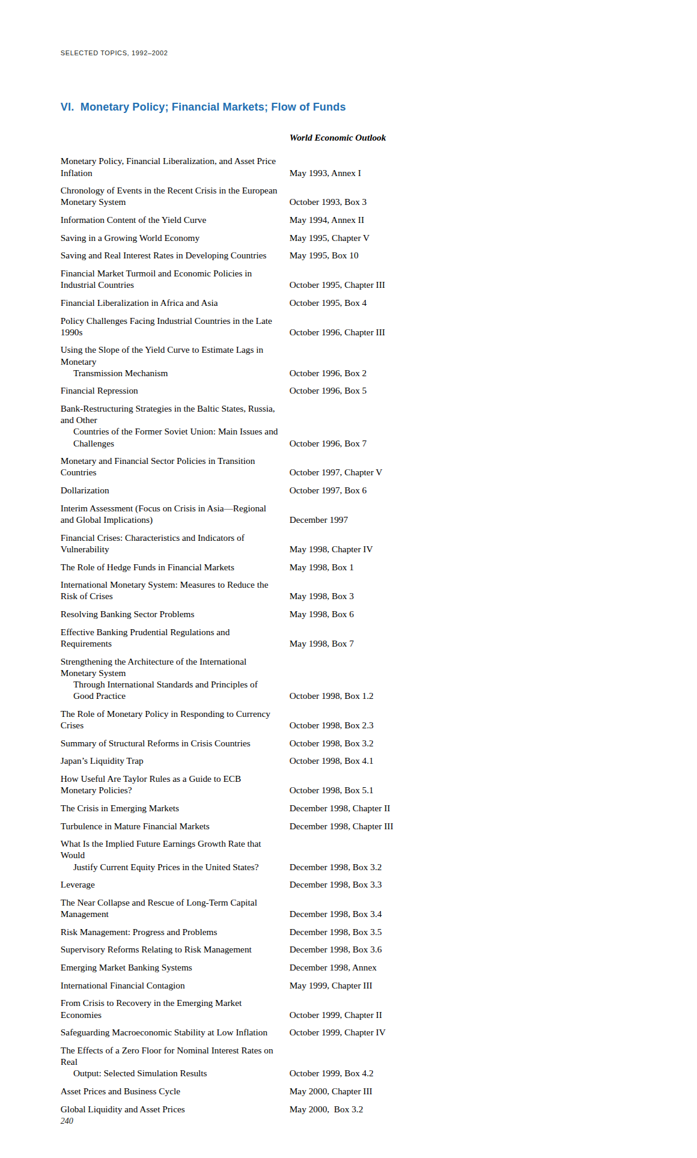SELECTED TOPICS, 1992–2002
VI. Monetary Policy; Financial Markets; Flow of Funds
| | World Economic Outlook |
| --- | --- |
| Monetary Policy, Financial Liberalization, and Asset Price Inflation | May 1993, Annex I |
| Chronology of Events in the Recent Crisis in the European Monetary System | October 1993, Box 3 |
| Information Content of the Yield Curve | May 1994, Annex II |
| Saving in a Growing World Economy | May 1995, Chapter V |
| Saving and Real Interest Rates in Developing Countries | May 1995, Box 10 |
| Financial Market Turmoil and Economic Policies in Industrial Countries | October 1995, Chapter III |
| Financial Liberalization in Africa and Asia | October 1995, Box 4 |
| Policy Challenges Facing Industrial Countries in the Late 1990s | October 1996, Chapter III |
| Using the Slope of the Yield Curve to Estimate Lags in Monetary Transmission Mechanism | October 1996, Box 2 |
| Financial Repression | October 1996, Box 5 |
| Bank-Restructuring Strategies in the Baltic States, Russia, and Other Countries of the Former Soviet Union: Main Issues and Challenges | October 1996, Box 7 |
| Monetary and Financial Sector Policies in Transition Countries | October 1997, Chapter V |
| Dollarization | October 1997, Box 6 |
| Interim Assessment (Focus on Crisis in Asia—Regional and Global Implications) | December 1997 |
| Financial Crises: Characteristics and Indicators of Vulnerability | May 1998, Chapter IV |
| The Role of Hedge Funds in Financial Markets | May 1998, Box 1 |
| International Monetary System: Measures to Reduce the Risk of Crises | May 1998, Box 3 |
| Resolving Banking Sector Problems | May 1998, Box 6 |
| Effective Banking Prudential Regulations and Requirements | May 1998, Box 7 |
| Strengthening the Architecture of the International Monetary System Through International Standards and Principles of Good Practice | October 1998, Box 1.2 |
| The Role of Monetary Policy in Responding to Currency Crises | October 1998, Box 2.3 |
| Summary of Structural Reforms in Crisis Countries | October 1998, Box 3.2 |
| Japan’s Liquidity Trap | October 1998, Box 4.1 |
| How Useful Are Taylor Rules as a Guide to ECB Monetary Policies? | October 1998, Box 5.1 |
| The Crisis in Emerging Markets | December 1998, Chapter II |
| Turbulence in Mature Financial Markets | December 1998, Chapter III |
| What Is the Implied Future Earnings Growth Rate that Would Justify Current Equity Prices in the United States? | December 1998, Box 3.2 |
| Leverage | December 1998, Box 3.3 |
| The Near Collapse and Rescue of Long-Term Capital Management | December 1998, Box 3.4 |
| Risk Management: Progress and Problems | December 1998, Box 3.5 |
| Supervisory Reforms Relating to Risk Management | December 1998, Box 3.6 |
| Emerging Market Banking Systems | December 1998, Annex |
| International Financial Contagion | May 1999, Chapter III |
| From Crisis to Recovery in the Emerging Market Economies | October 1999, Chapter II |
| Safeguarding Macroeconomic Stability at Low Inflation | October 1999, Chapter IV |
| The Effects of a Zero Floor for Nominal Interest Rates on Real Output: Selected Simulation Results | October 1999, Box 4.2 |
| Asset Prices and Business Cycle | May 2000, Chapter III |
| Global Liquidity and Asset Prices | May 2000, Box 3.2 |
240